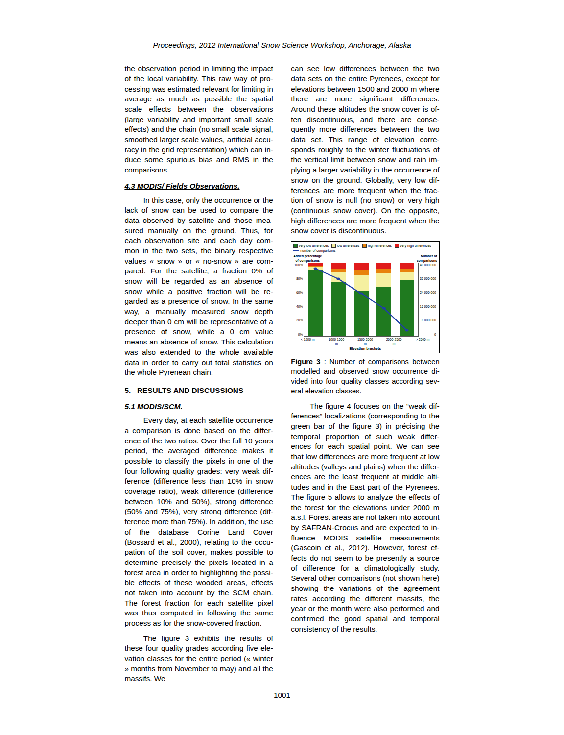Proceedings, 2012 International Snow Science Workshop, Anchorage, Alaska
the observation period in limiting the impact of the local variability. This raw way of processing was estimated relevant for limiting in average as much as possible the spatial scale effects between the observations (large variability and important small scale effects) and the chain (no small scale signal, smoothed larger scale values, artificial accuracy in the grid representation) which can induce some spurious bias and RMS in the comparisons.
4.3 MODIS/ Fields Observations.
In this case, only the occurrence or the lack of snow can be used to compare the data observed by satellite and those measured manually on the ground. Thus, for each observation site and each day common in the two sets, the binary respective values « snow » or « no-snow » are compared. For the satellite, a fraction 0% of snow will be regarded as an absence of snow while a positive fraction will be regarded as a presence of snow. In the same way, a manually measured snow depth deeper than 0 cm will be representative of a presence of snow, while a 0 cm value means an absence of snow. This calculation was also extended to the whole available data in order to carry out total statistics on the whole Pyrenean chain.
5. RESULTS AND DISCUSSIONS
5.1 MODIS/SCM.
Every day, at each satellite occurrence a comparison is done based on the difference of the two ratios. Over the full 10 years period, the averaged difference makes it possible to classify the pixels in one of the four following quality grades: very weak difference (difference less than 10% in snow coverage ratio), weak difference (difference between 10% and 50%), strong difference (50% and 75%), very strong difference (difference more than 75%). In addition, the use of the database Corine Land Cover (Bossard et al., 2000), relating to the occupation of the soil cover, makes possible to determine precisely the pixels located in a forest area in order to highlighting the possible effects of these wooded areas, effects not taken into account by the SCM chain. The forest fraction for each satellite pixel was thus computed in following the same process as for the snow-covered fraction.
The figure 3 exhibits the results of these four quality grades according five elevation classes for the entire period (« winter » months from November to may) and all the massifs. We
can see low differences between the two data sets on the entire Pyrenees, except for elevations between 1500 and 2000 m where there are more significant differences. Around these altitudes the snow cover is often discontinuous, and there are consequently more differences between the two data set. This range of elevation corresponds roughly to the winter fluctuations of the vertical limit between snow and rain implying a larger variability in the occurrence of snow on the ground. Globally, very low differences are more frequent when the fraction of snow is null (no snow) or very high (continuous snow cover). On the opposite, high differences are more frequent when the snow cover is discontinuous.
very low differences
low differences
high differences
very high differences
number of comparisons
Added percentage
of comparisons Number of
comparisons
100% 80% 60% 40% 20% 0%
40 000 00032 000 00024 000 00016 000 0008 000 0000
< 1000 m 1000-1500 m 1500-2000 m 2000-2500 m > 2500 m
Elevation brackets
Figure 3 : Number of comparisons between modelled and observed snow occurrence divided into four quality classes according several elevation classes.
The figure 4 focuses on the “weak differences” localizations (corresponding to the green bar of the figure 3) in précising the temporal proportion of such weak differences for each spatial point. We can see that low differences are more frequent at low altitudes (valleys and plains) when the differences are the least frequent at middle altitudes and in the East part of the Pyrenees. The figure 5 allows to analyze the effects of the forest for the elevations under 2000 m a.s.l. Forest areas are not taken into account by SAFRAN-Crocus and are expected to influence MODIS satellite measurements (Gascoin et al., 2012). However, forest effects do not seem to be presently a source of difference for a climatologically study. Several other comparisons (not shown here) showing the variations of the agreement rates according the different massifs, the year or the month were also performed and confirmed the good spatial and temporal consistency of the results.
1001